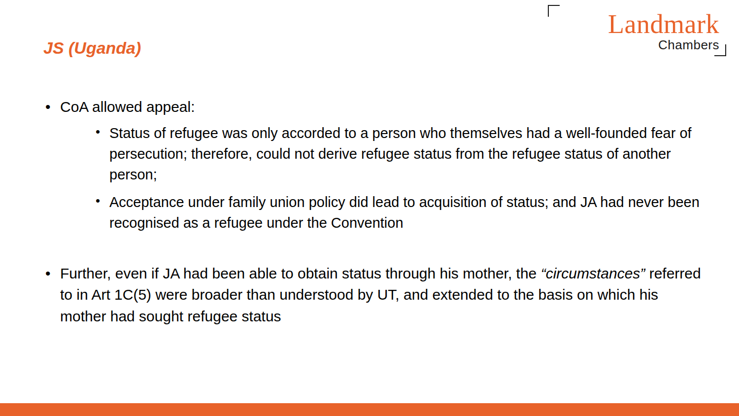Landmark
Chambers
JS (Uganda)
CoA allowed appeal:
Status of refugee was only accorded to a person who themselves had a well-founded fear of persecution; therefore, could not derive refugee status from the refugee status of another person;
Acceptance under family union policy did lead to acquisition of status; and JA had never been recognised as a refugee under the Convention
Further, even if JA had been able to obtain status through his mother, the “circumstances” referred to in Art 1C(5) were broader than understood by UT, and extended to the basis on which his mother had sought refugee status